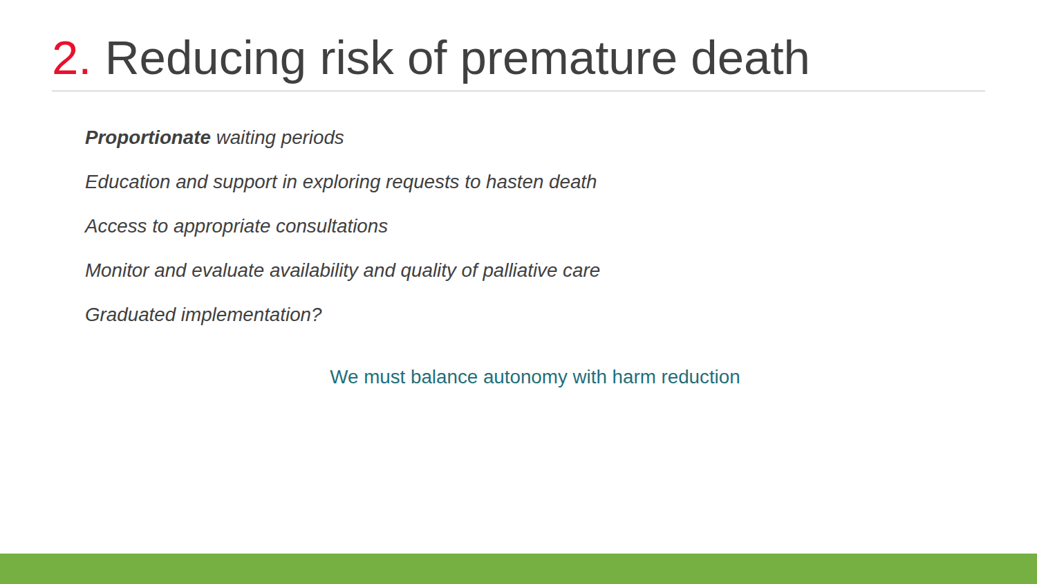2. Reducing risk of premature death
Proportionate waiting periods
Education and support in exploring requests to hasten death
Access to appropriate consultations
Monitor and evaluate availability and quality of palliative care
Graduated implementation?
We must balance autonomy with harm reduction